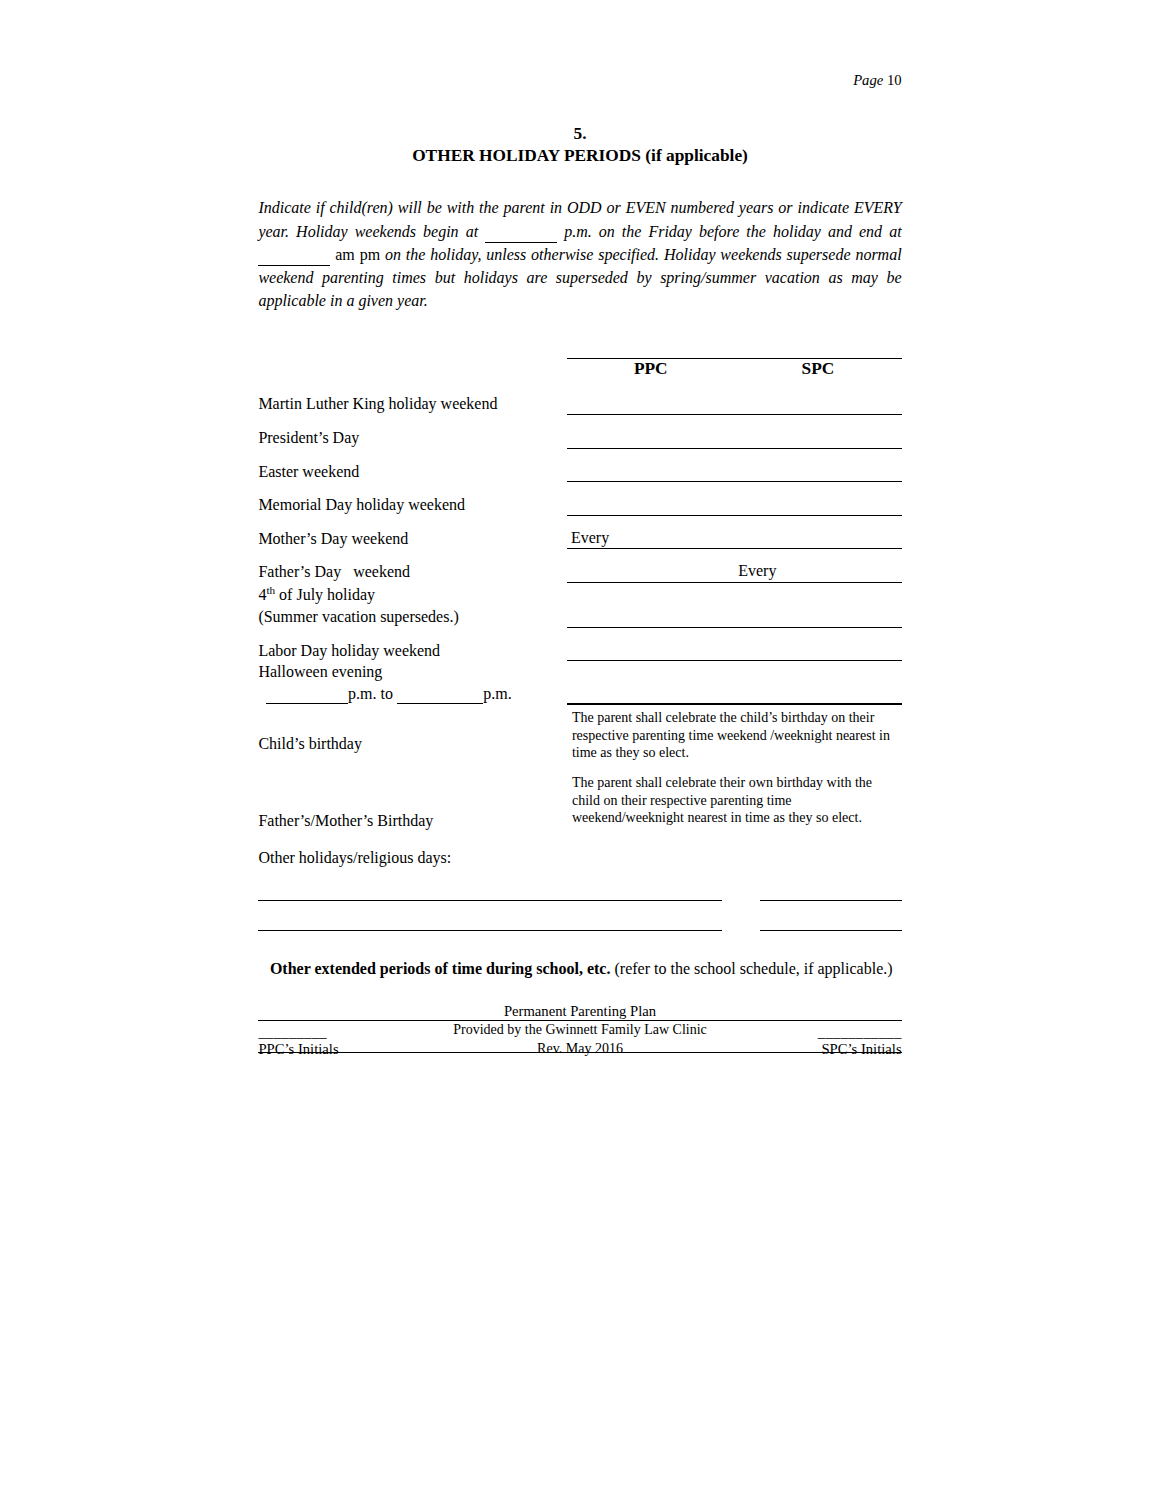Page 10
5.
OTHER HOLIDAY PERIODS (if applicable)
Indicate if child(ren) will be with the parent in ODD or EVEN numbered years or indicate EVERY year. Holiday weekends begin at p.m. on the Friday before the holiday and end at am pm on the holiday, unless otherwise specified. Holiday weekends supersede normal weekend parenting times but holidays are superseded by spring/summer vacation as may be applicable in a given year.
| | PPC | SPC |
| Martin Luther King holiday weekend | | |
| President’s Day | | |
| Easter weekend | | |
| Memorial Day holiday weekend | | |
| Mother’s Day weekend | Every | |
| Father’s Day weekend | | Every |
| 4 th of July holiday (Summer vacation supersedes.) | | |
| Labor Day holiday weekend | | |
| Halloween evening p.m. to p.m. | | |
| Child’s birthday | The parent shall celebrate the child’s birthday on their respective parenting time weekend /weeknight nearest in time as they so elect. |
| Father’s/Mother’s Birthday | The parent shall celebrate their own birthday with the child on their respective parenting time weekend/weeknight nearest in time as they so elect. |
Other holidays/religious days:
Other extended periods of time during school, etc. (refer to the school schedule, if applicable.)
_________
PPC’s Initials
Permanent Parenting Plan
Provided by the Gwinnett Family Law Clinic Rev. May 2016
___________
SPC’s Initials